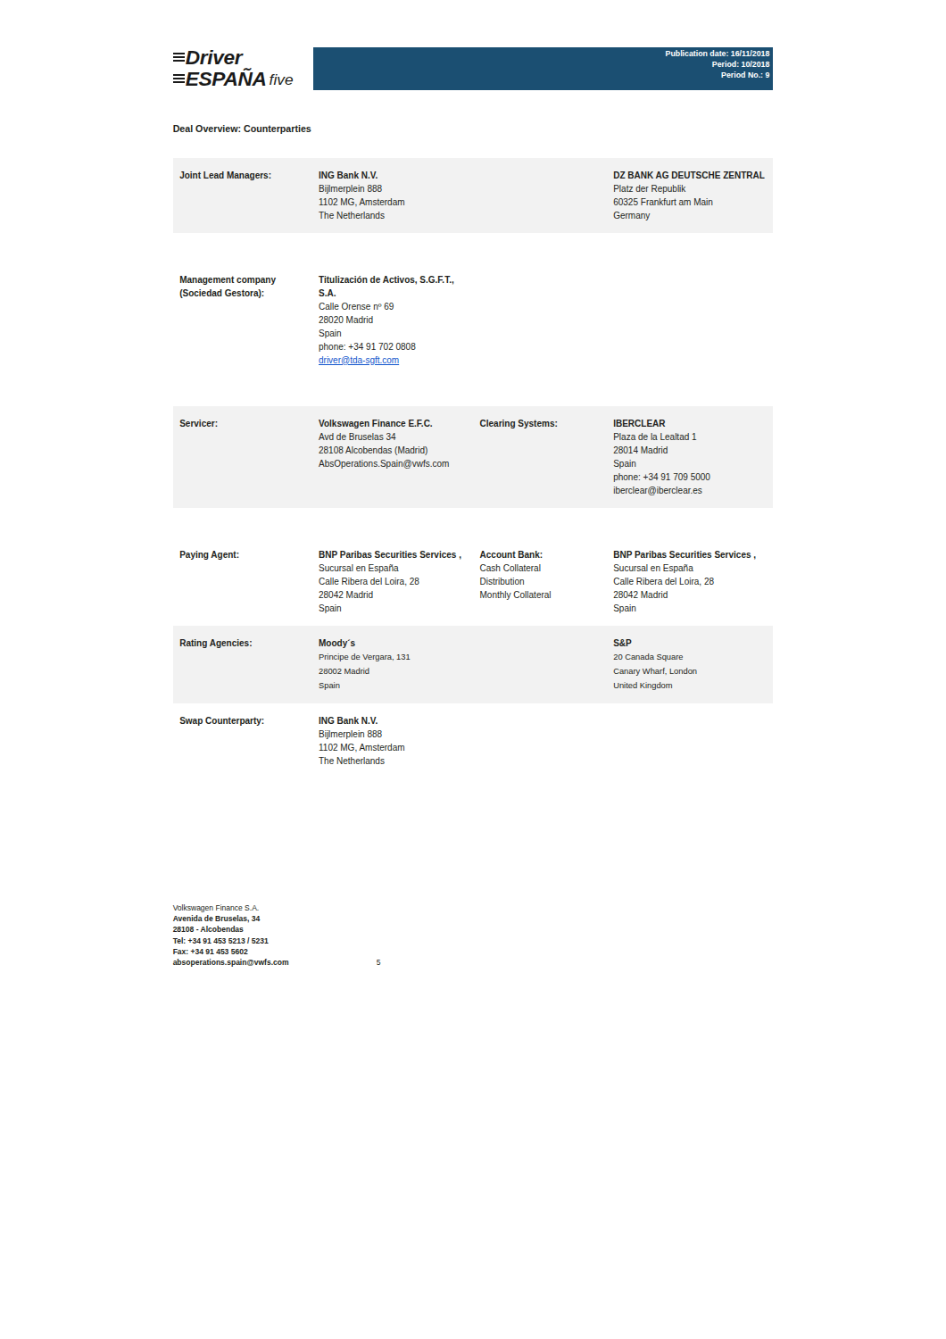Driver
ESPAÑA
five
Publication date: 16/11/2018
Period: 10/2018
Period No.: 9
Deal Overview: Counterparties
| Joint Lead Managers: | ING Bank N.V. Bijlmerplein 888 1102 MG, Amsterdam The Netherlands | | DZ BANK AG DEUTSCHE ZENTRAL Platz der Republik 60325 Frankfurt am Main Germany |
| Management company (Sociedad Gestora): | Titulización de Activos, S.G.F.T., S.A. Calle Orense nº 69 28020 Madrid Spain phone: +34 91 702 0808 driver@tda-sgft.com | | |
| Servicer: | Volkswagen Finance E.F.C. Avd de Bruselas 34 28108 Alcobendas (Madrid) AbsOperations.Spain@vwfs.com | Clearing Systems: | IBERCLEAR Plaza de la Lealtad 1 28014 Madrid Spain phone: +34 91 709 5000 iberclear@iberclear.es |
| Paying Agent: | BNP Paribas Securities Services , Sucursal en España Calle Ribera del Loira, 28 28042 Madrid Spain | Account Bank: Cash Collateral Distribution Monthly Collateral | BNP Paribas Securities Services , Sucursal en España Calle Ribera del Loira, 28 28042 Madrid Spain |
| Rating Agencies: | Moody´s Principe de Vergara, 131 28002 Madrid Spain | | S&P 20 Canada Square Canary Wharf, London United Kingdom |
| Swap Counterparty: | ING Bank N.V. Bijlmerplein 888 1102 MG, Amsterdam The Netherlands | | |
Volkswagen Finance S.A.
Avenida de Bruselas, 34
28108 - Alcobendas
Tel: +34 91 453 5213 / 5231
Fax: +34 91 453 5602
absoperations.spain@vwfs.com 5